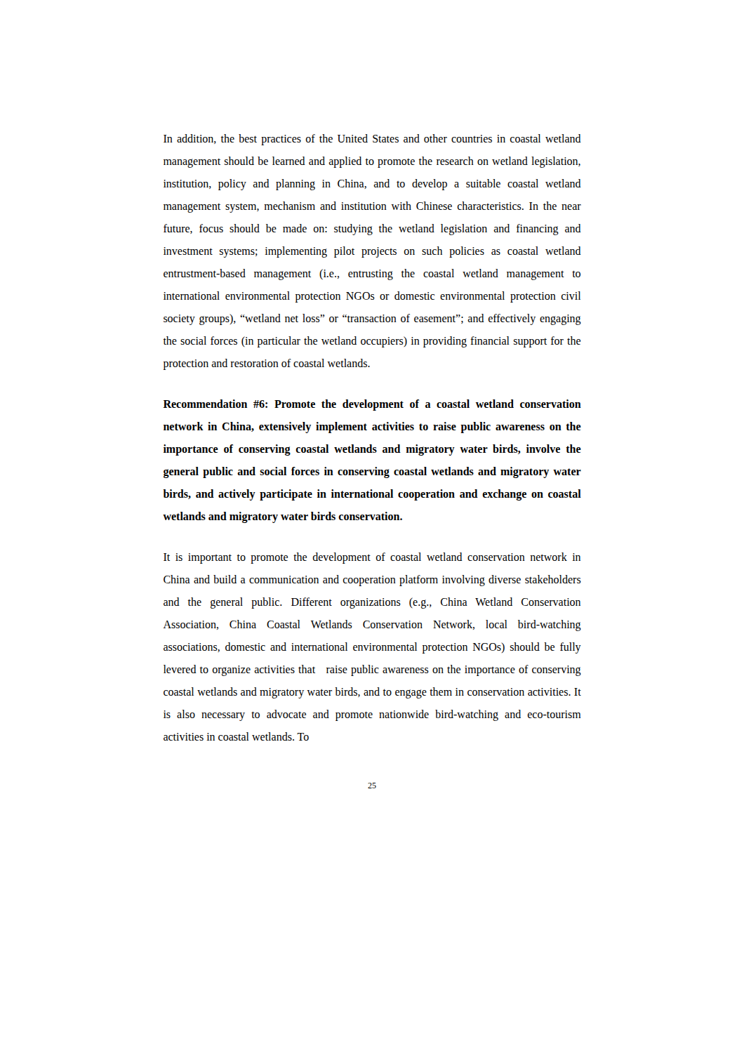In addition, the best practices of the United States and other countries in coastal wetland management should be learned and applied to promote the research on wetland legislation, institution, policy and planning in China, and to develop a suitable coastal wetland management system, mechanism and institution with Chinese characteristics. In the near future, focus should be made on: studying the wetland legislation and financing and investment systems; implementing pilot projects on such policies as coastal wetland entrustment-based management (i.e., entrusting the coastal wetland management to international environmental protection NGOs or domestic environmental protection civil society groups), “wetland net loss” or “transaction of easement”; and effectively engaging the social forces (in particular the wetland occupiers) in providing financial support for the protection and restoration of coastal wetlands.
Recommendation #6: Promote the development of a coastal wetland conservation network in China, extensively implement activities to raise public awareness on the importance of conserving coastal wetlands and migratory water birds, involve the general public and social forces in conserving coastal wetlands and migratory water birds, and actively participate in international cooperation and exchange on coastal wetlands and migratory water birds conservation.
It is important to promote the development of coastal wetland conservation network in China and build a communication and cooperation platform involving diverse stakeholders and the general public. Different organizations (e.g., China Wetland Conservation Association, China Coastal Wetlands Conservation Network, local bird-watching associations, domestic and international environmental protection NGOs) should be fully levered to organize activities that raise public awareness on the importance of conserving coastal wetlands and migratory water birds, and to engage them in conservation activities. It is also necessary to advocate and promote nationwide bird-watching and eco-tourism activities in coastal wetlands. To
25